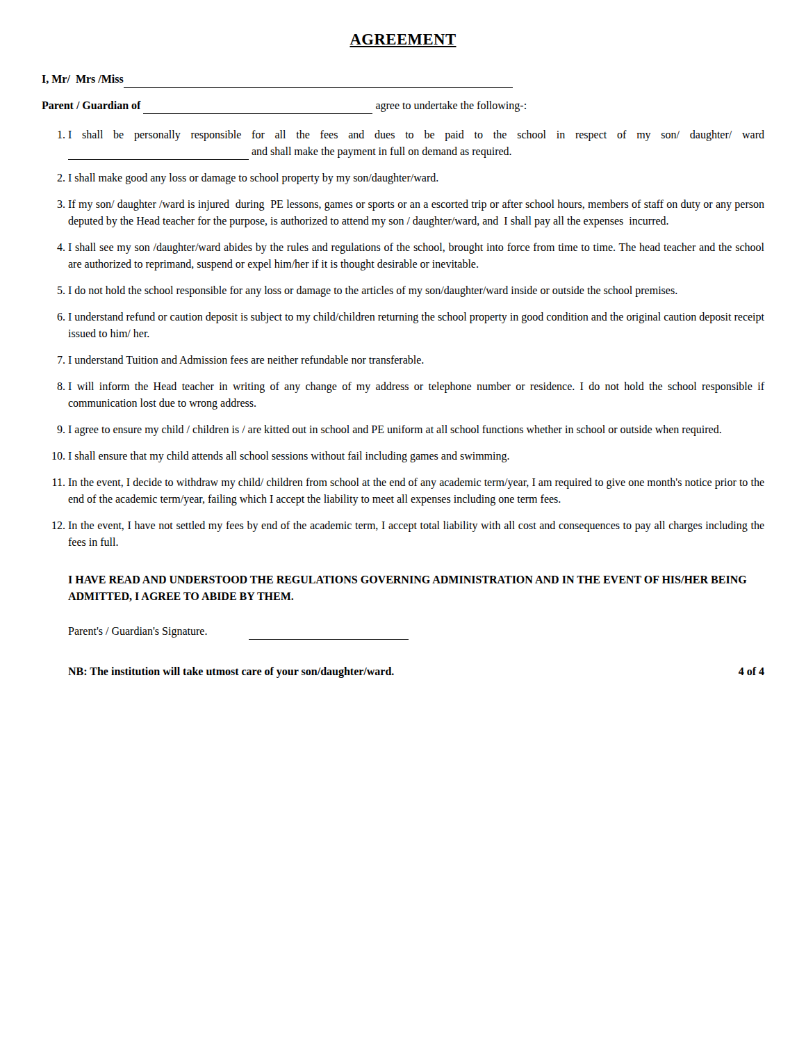AGREEMENT
I, Mr/ Mrs /Miss
Parent / Guardian of agree to undertake the following-:
I shall be personally responsible for all the fees and dues to be paid to the school in respect of my son/ daughter/ ward and shall make the payment in full on demand as required.
I shall make good any loss or damage to school property by my son/daughter/ward.
If my son/ daughter /ward is injured during PE lessons, games or sports or an a escorted trip or after school hours, members of staff on duty or any person deputed by the Head teacher for the purpose, is authorized to attend my son / daughter/ward, and I shall pay all the expenses incurred.
I shall see my son /daughter/ward abides by the rules and regulations of the school, brought into force from time to time. The head teacher and the school are authorized to reprimand, suspend or expel him/her if it is thought desirable or inevitable.
I do not hold the school responsible for any loss or damage to the articles of my son/daughter/ward inside or outside the school premises.
I understand refund or caution deposit is subject to my child/children returning the school property in good condition and the original caution deposit receipt issued to him/ her.
I understand Tuition and Admission fees are neither refundable nor transferable.
I will inform the Head teacher in writing of any change of my address or telephone number or residence. I do not hold the school responsible if communication lost due to wrong address.
I agree to ensure my child / children is / are kitted out in school and PE uniform at all school functions whether in school or outside when required.
I shall ensure that my child attends all school sessions without fail including games and swimming.
In the event, I decide to withdraw my child/ children from school at the end of any academic term/year, I am required to give one month's notice prior to the end of the academic term/year, failing which I accept the liability to meet all expenses including one term fees.
In the event, I have not settled my fees by end of the academic term, I accept total liability with all cost and consequences to pay all charges including the fees in full.
I HAVE READ AND UNDERSTOOD THE REGULATIONS GOVERNING ADMINISTRATION AND IN THE EVENT OF HIS/HER BEING ADMITTED, I AGREE TO ABIDE BY THEM.
Parent's / Guardian's Signature.
NB: The institution will take utmost care of your son/daughter/ward. 4 of 4